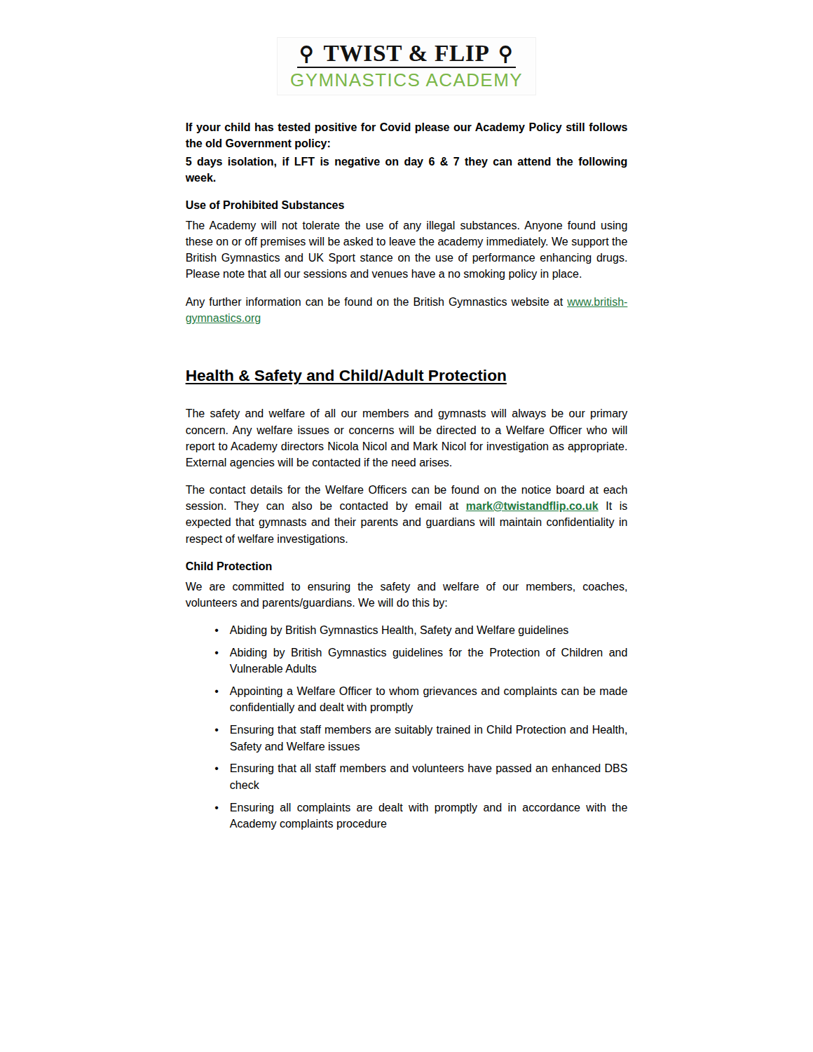⚲ TWIST & FLIP ⚲
GYMNASTICS ACADEMY
If your child has tested positive for Covid please our Academy Policy still follows the old Government policy:
5 days isolation, if LFT is negative on day 6 & 7 they can attend the following week.
Use of Prohibited Substances
The Academy will not tolerate the use of any illegal substances. Anyone found using these on or off premises will be asked to leave the academy immediately. We support the British Gymnastics and UK Sport stance on the use of performance enhancing drugs. Please note that all our sessions and venues have a no smoking policy in place.
Any further information can be found on the British Gymnastics website at www.british-gymnastics.org
Health & Safety and Child/Adult Protection
The safety and welfare of all our members and gymnasts will always be our primary concern. Any welfare issues or concerns will be directed to a Welfare Officer who will report to Academy directors Nicola Nicol and Mark Nicol for investigation as appropriate. External agencies will be contacted if the need arises.
The contact details for the Welfare Officers can be found on the notice board at each session. They can also be contacted by email at mark@twistandflip.co.uk It is expected that gymnasts and their parents and guardians will maintain confidentiality in respect of welfare investigations.
Child Protection
We are committed to ensuring the safety and welfare of our members, coaches, volunteers and parents/guardians. We will do this by:
Abiding by British Gymnastics Health, Safety and Welfare guidelines
Abiding by British Gymnastics guidelines for the Protection of Children and Vulnerable Adults
Appointing a Welfare Officer to whom grievances and complaints can be made confidentially and dealt with promptly
Ensuring that staff members are suitably trained in Child Protection and Health, Safety and Welfare issues
Ensuring that all staff members and volunteers have passed an enhanced DBS check
Ensuring all complaints are dealt with promptly and in accordance with the Academy complaints procedure